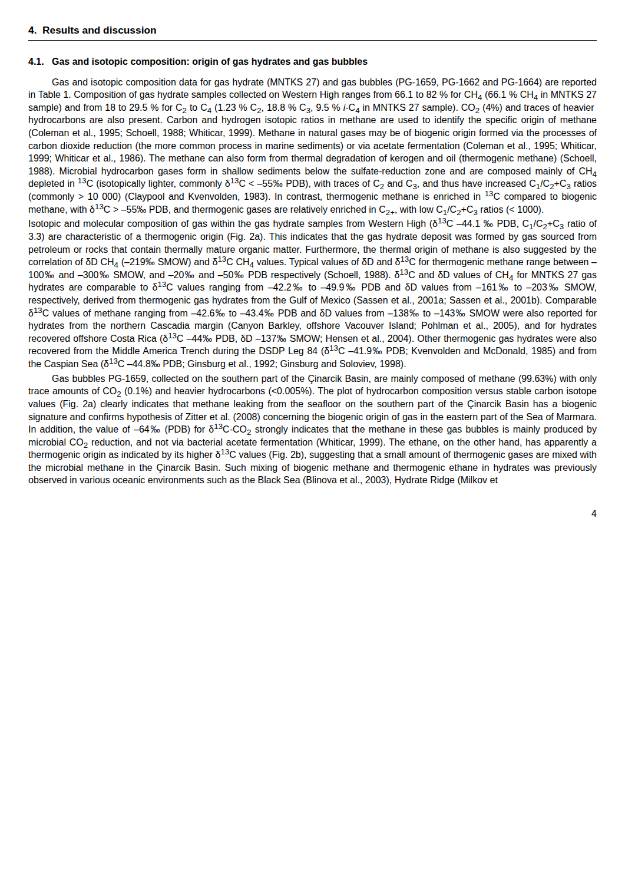4. Results and discussion
4.1. Gas and isotopic composition: origin of gas hydrates and gas bubbles
Gas and isotopic composition data for gas hydrate (MNTKS 27) and gas bubbles (PG-1659, PG-1662 and PG-1664) are reported in Table 1. Composition of gas hydrate samples collected on Western High ranges from 66.1 to 82 % for CH4 (66.1 % CH4 in MNTKS 27 sample) and from 18 to 29.5 % for C2 to C4 (1.23 % C2, 18.8 % C3, 9.5 % i-C4 in MNTKS 27 sample). CO2 (4%) and traces of heavier hydrocarbons are also present. Carbon and hydrogen isotopic ratios in methane are used to identify the specific origin of methane (Coleman et al., 1995; Schoell, 1988; Whiticar, 1999). Methane in natural gases may be of biogenic origin formed via the processes of carbon dioxide reduction (the more common process in marine sediments) or via acetate fermentation (Coleman et al., 1995; Whiticar, 1999; Whiticar et al., 1986). The methane can also form from thermal degradation of kerogen and oil (thermogenic methane) (Schoell, 1988). Microbial hydrocarbon gases form in shallow sediments below the sulfate-reduction zone and are composed mainly of CH4 depleted in 13C (isotopically lighter, commonly δ13C < –55‰ PDB), with traces of C2 and C3, and thus have increased C1/C2+C3 ratios (commonly > 10 000) (Claypool and Kvenvolden, 1983). In contrast, thermogenic methane is enriched in 13C compared to biogenic methane, with δ13C > –55‰ PDB, and thermogenic gases are relatively enriched in C2+, with low C1/C2+C3 ratios (< 1000).
Isotopic and molecular composition of gas within the gas hydrate samples from Western High (δ13C –44.1 ‰ PDB, C1/C2+C3 ratio of 3.3) are characteristic of a thermogenic origin (Fig. 2a). This indicates that the gas hydrate deposit was formed by gas sourced from petroleum or rocks that contain thermally mature organic matter. Furthermore, the thermal origin of methane is also suggested by the correlation of δD CH4 (–219‰ SMOW) and δ13C CH4 values. Typical values of δD and δ13C for thermogenic methane range between –100‰ and –300‰ SMOW, and –20‰ and –50‰ PDB respectively (Schoell, 1988). δ13C and δD values of CH4 for MNTKS 27 gas hydrates are comparable to δ13C values ranging from –42.2‰ to –49.9‰ PDB and δD values from –161‰ to –203‰ SMOW, respectively, derived from thermogenic gas hydrates from the Gulf of Mexico (Sassen et al., 2001a; Sassen et al., 2001b). Comparable δ13C values of methane ranging from –42.6‰ to –43.4‰ PDB and δD values from –138‰ to –143‰ SMOW were also reported for hydrates from the northern Cascadia margin (Canyon Barkley, offshore Vacouver Island; Pohlman et al., 2005), and for hydrates recovered offshore Costa Rica (δ13C –44‰ PDB, δD –137‰ SMOW; Hensen et al., 2004). Other thermogenic gas hydrates were also recovered from the Middle America Trench during the DSDP Leg 84 (δ13C –41.9‰ PDB; Kvenvolden and McDonald, 1985) and from the Caspian Sea (δ13C –44.8‰ PDB; Ginsburg et al., 1992; Ginsburg and Soloviev, 1998).
Gas bubbles PG-1659, collected on the southern part of the Çinarcik Basin, are mainly composed of methane (99.63%) with only trace amounts of CO2 (0.1%) and heavier hydrocarbons (<0.005%). The plot of hydrocarbon composition versus stable carbon isotope values (Fig. 2a) clearly indicates that methane leaking from the seafloor on the southern part of the Çinarcik Basin has a biogenic signature and confirms hypothesis of Zitter et al. (2008) concerning the biogenic origin of gas in the eastern part of the Sea of Marmara. In addition, the value of –64‰ (PDB) for δ13C-CO2 strongly indicates that the methane in these gas bubbles is mainly produced by microbial CO2 reduction, and not via bacterial acetate fermentation (Whiticar, 1999). The ethane, on the other hand, has apparently a thermogenic origin as indicated by its higher δ13C values (Fig. 2b), suggesting that a small amount of thermogenic gases are mixed with the microbial methane in the Çinarcik Basin. Such mixing of biogenic methane and thermogenic ethane in hydrates was previously observed in various oceanic environments such as the Black Sea (Blinova et al., 2003), Hydrate Ridge (Milkov et
4